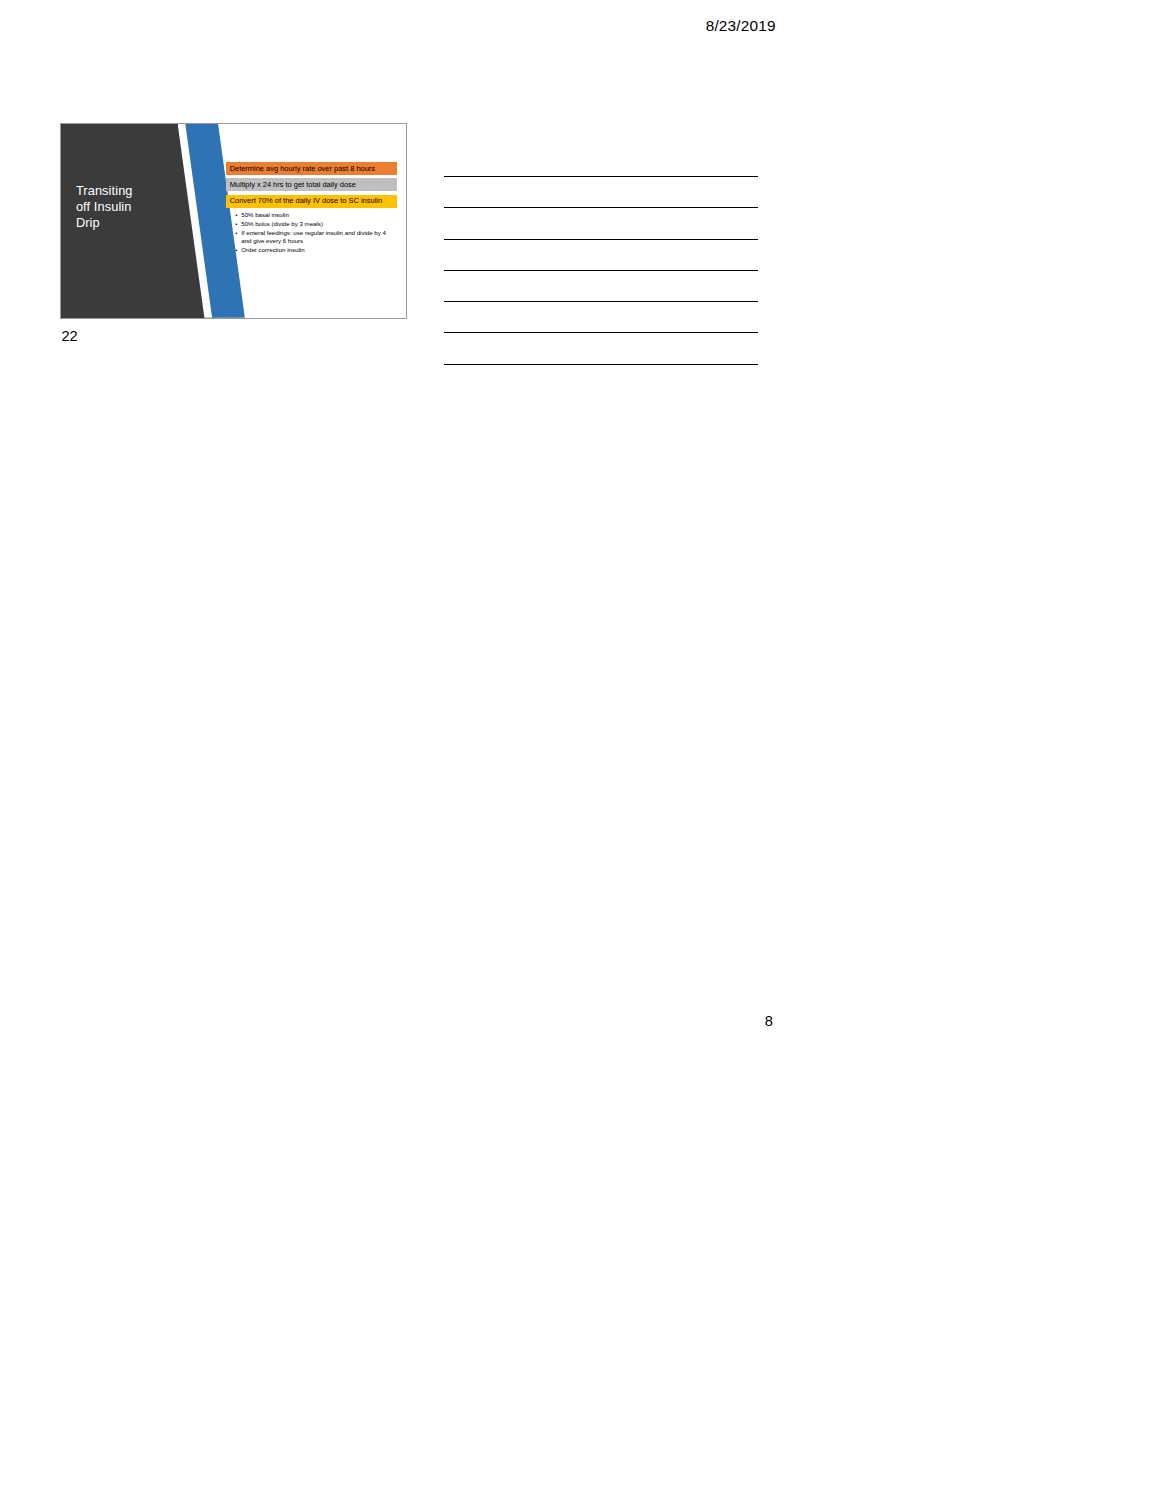8/23/2019
Transiting
off Insulin
Drip
Determine avg hourly rate over past 8 hours
Multiply x 24 hrs to get total daily dose
Convert 70% of the daily IV dose to SC insulin
50% basal insulin
50% bolus (divide by 3 meals)
If enteral feedings: use regular insulin and divide by 4 and give every 6 hours
Order correction insulin
22
8